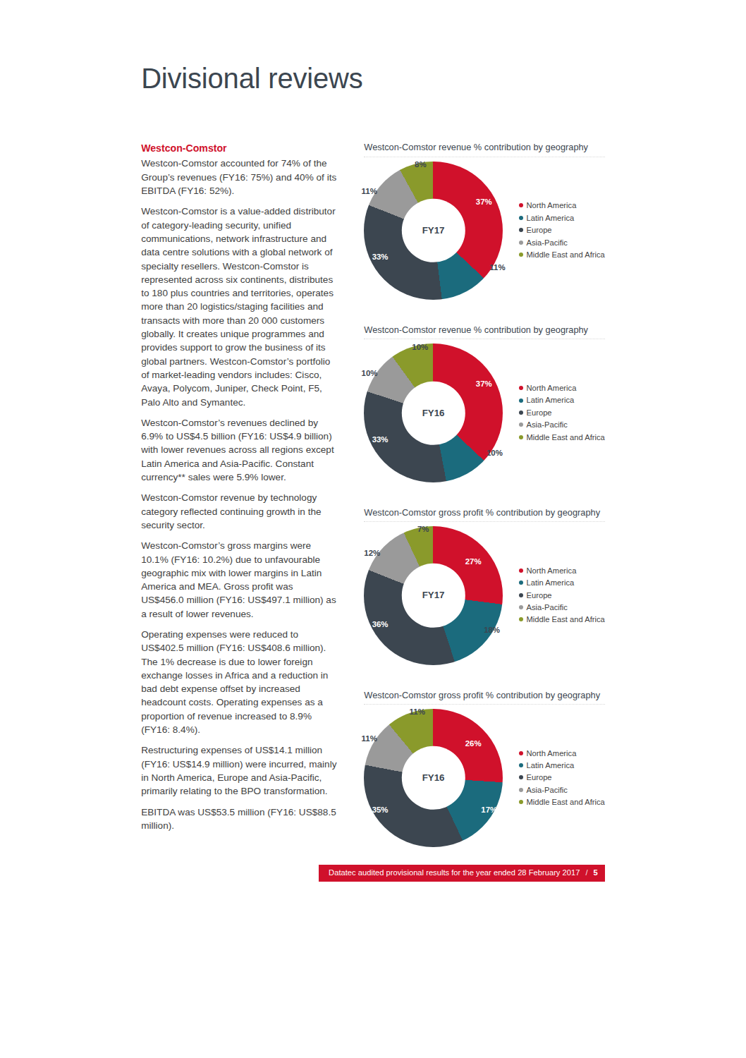Divisional reviews
Westcon-Comstor
Westcon-Comstor accounted for 74% of the Group’s revenues (FY16: 75%) and 40% of its EBITDA (FY16: 52%).
Westcon-Comstor is a value-added distributor of category-leading security, unified communications, network infrastructure and data centre solutions with a global network of specialty resellers. Westcon-Comstor is represented across six continents, distributes to 180 plus countries and territories, operates more than 20 logistics/staging facilities and transacts with more than 20 000 customers globally. It creates unique programmes and provides support to grow the business of its global partners. Westcon-Comstor’s portfolio of market-leading vendors includes: Cisco, Avaya, Polycom, Juniper, Check Point, F5, Palo Alto and Symantec.
Westcon-Comstor’s revenues declined by 6.9% to US$4.5 billion (FY16: US$4.9 billion) with lower revenues across all regions except Latin America and Asia-Pacific. Constant currency** sales were 5.9% lower.
Westcon-Comstor revenue by technology category reflected continuing growth in the security sector.
Westcon-Comstor’s gross margins were 10.1% (FY16: 10.2%) due to unfavourable geographic mix with lower margins in Latin America and MEA. Gross profit was US$456.0 million (FY16: US$497.1 million) as a result of lower revenues.
Operating expenses were reduced to US$402.5 million (FY16: US$408.6 million). The 1% decrease is due to lower foreign exchange losses in Africa and a reduction in bad debt expense offset by increased headcount costs. Operating expenses as a proportion of revenue increased to 8.9% (FY16: 8.4%).
Restructuring expenses of US$14.1 million (FY16: US$14.9 million) were incurred, mainly in North America, Europe and Asia-Pacific, primarily relating to the BPO transformation.
EBITDA was US$53.5 million (FY16: US$88.5 million).
Westcon-Comstor revenue % contribution by geography
FY17
37%
11%
33%
11%
8%
North America
Latin America
Europe
Asia-Pacific
Middle East and Africa
Westcon-Comstor revenue % contribution by geography
FY16
37%
10%
33%
10%
10%
North America
Latin America
Europe
Asia-Pacific
Middle East and Africa
Westcon-Comstor gross profit % contribution by geography
FY17
27%
18%
36%
12%
7%
North America
Latin America
Europe
Asia-Pacific
Middle East and Africa
Westcon-Comstor gross profit % contribution by geography
FY16
26%
17%
35%
11%
11%
North America
Latin America
Europe
Asia-Pacific
Middle East and Africa
Datatec audited provisional results for the year ended 28 February 2017 / 5